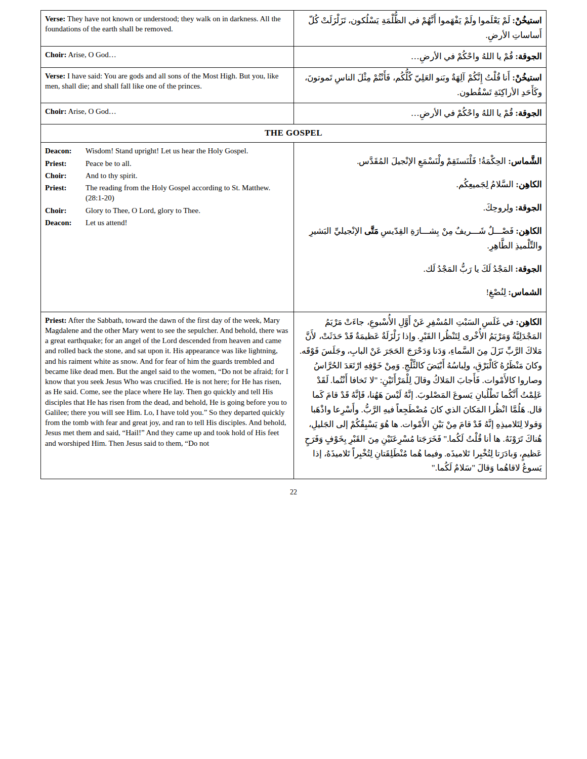| Verse: They have not known or understood; they walk on in darkness. All the foundations of the earth shall be removed. | استيخُنْ: لَمْ يَعْلَموا ولَمْ يَفْهَموا أَنَّهُمْ في الظُّلْمَةِ يَسْلُكون، تَزَلْزَلَتْ كُلّ أَساساتِ الأرضِ. |
| Choir: Arise, O God… | الجوقة: قُمْ يا اللهُ واحْكُمْ في الأرضِ… |
| Verse: I have said: You are gods and all sons of the Most High. But you, like men, shall die; and shall fall like one of the princes. | استيخُنْ: أَنا قُلْتُ إِنَّكُمْ آلِهَةٌ وبَنو العَلِيّ كُلُّكُم، فَأَنْتُمْ مِثْلَ الناسِ تَموتونَ، وكَأَحَدِ الأراكِنَةِ تَسْقُطون. |
| Choir: Arise, O God… | الجوقة: قُمْ يا اللهُ واحْكُمْ في الأرضِ… |
| THE GOSPEL |
| / Deacon: / Wisdom! Stand upright! Let us hear the Holy Gospel. / / Priest: / Peace be to all. / / Choir: / And to thy spirit. / / Priest: / The reading from the Holy Gospel according to St. Matthew. (28:1-20) / / Choir: / Glory to Thee, O Lord, glory to Thee. / / Deacon: / Let us attend! / | الشَّماس: الحِكْمَةُ! فَلْنَستَقِمْ ولْنَسْمَعِ الإنْجيلَ المُقَدَّس. الكاهِن: السَّلامُ لِجَميعِكُم. الجوقة: ولِروحِكَ. الكاهِن: فَصْـــلٌ شَـــريفٌ مِنْ بِشـــارَةِ القِدّيسِ مَتَّى الإنْجيليِّ البَشيرِ والتِّلْميذِ الطَّاهِرِ. الجوقة: المَجْدُ لَكَ يا رَبُّ المَجْدُ لَك. الشماس: لِنُصْغِ! |
| Priest: After the Sabbath, toward the dawn of the first day of the week, Mary Magdalene and the other Mary went to see the sepulcher. And behold, there was a great earthquake; for an angel of the Lord descended from heaven and came and rolled back the stone, and sat upon it. His appearance was like lightning, and his raiment white as snow. And for fear of him the guards trembled and became like dead men. But the angel said to the women, “Do not be afraid; for I know that you seek Jesus Who was crucified. He is not here; for He has risen, as He said. Come, see the place where He lay. Then go quickly and tell His disciples that He has risen from the dead, and behold, He is going before you to Galilee; there you will see Him. Lo, I have told you.” So they departed quickly from the tomb with fear and great joy, and ran to tell His disciples. And behold, Jesus met them and said, “Hail!” And they came up and took hold of His feet and worshiped Him. Then Jesus said to them, “Do not | الكاهِن: في غَلَسِ السَبْتِ المُسْفِرِ عَنْ أَوَّلِ الأُسْبوعِ، جاءَتْ مَرْيَمُ المَجْدَلِيَّةُ وَمَرْيَمُ الأُخْرى لِتَنْظُرا القَبْرِ. وإذا زَلْزَلَةٌ عَظيمَةٌ قَدْ حَدَثَتْ، لأَنَّ مَلاكَ الرَّبِّ نَزَلَ مِنَ السَّماءِ، وَدَنا وَدَحْرَجَ الحَجَرَ عَنْ البابِ، وجَلَسَ فَوْقَه. وكانَ مَنْظَرُهُ كَالْبَرْقِ، ولِباسُهُ أَبْيَضَ كالثَّلْجِ. وَمِنْ خَوْفِهِ ارْتَعَدَ الحُرَّاسُ وصاروا كالأَمْوات. فَأَجابَ المَلاكُ وقالَ لِلْمَرْأَتَيْنِ: "لا تَخافا أَنْتُما. لَقَدْ عَلِمْتُ أَنَّكُما تَطْلُبانِ يَسوعَ المَصْلوبَ. إنَّهُ لَيْسَ هَهُنا، فَإنَّهُ قَدْ قامَ كَما قال. هَلُمَّا انْظُرا المَكانَ الذي كانَ مُضْطَجِعاً فيهِ الرَّبُّ. وأَسْرِعا واذْهَبا وَقولا لِتَلاميذِهِ إنَّهُ قَدْ قامَ مِنْ بَيْنِ الأَمْوات. ها هُوَ يَسْبِقُكُمْ إلى الجَليلِ، هُناكَ تَرَوْنَهُ. ها أنا قُلْتُ لَكُما." فَخَرَجَتا مُسْرِعَتَيْنِ مِنَ القَبْرِ بِخَوْفٍ وَفَرَحٍ عَظيمٍ، وَبادَرَتا لِتُخْبِرا تَلاميذَه. وفيما هُما مُنْطَلِقَتانِ لِتُخْبِراً تَلاميذَهُ، إذا يَسوعُ لاقاهُما وَقالَ "سَلامٌ لَكُما." |
22